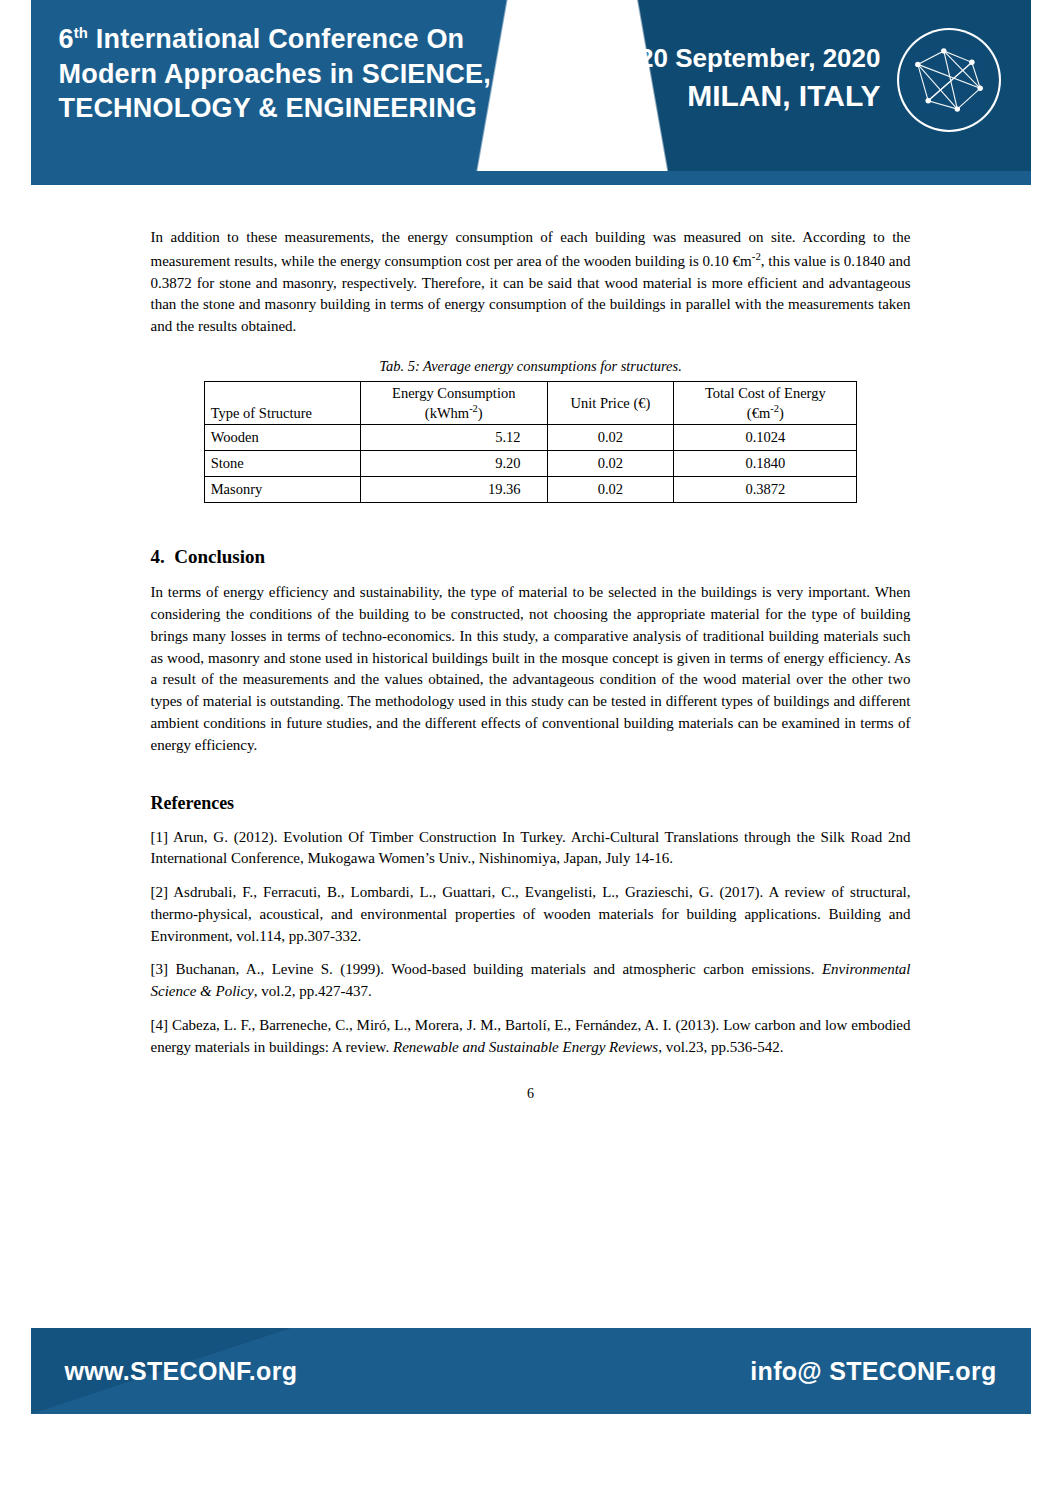6th International Conference On
Modern Approaches in SCIENCE,
TECHNOLOGY & ENGINEERING
18 – 20 September, 2020
MILAN, ITALY
In addition to these measurements, the energy consumption of each building was measured on site. According to the measurement results, while the energy consumption cost per area of the wooden building is 0.10 €m-2, this value is 0.1840 and 0.3872 for stone and masonry, respectively. Therefore, it can be said that wood material is more efficient and advantageous than the stone and masonry building in terms of energy consumption of the buildings in parallel with the measurements taken and the results obtained.
Tab. 5: Average energy consumptions for structures.
| Type of Structure | Energy Consumption (kWhm -2 ) | Unit Price (€) | Total Cost of Energy (€m -2 ) |
| --- | --- | --- | --- |
| Wooden | 5.12 | 0.02 | 0.1024 |
| Stone | 9.20 | 0.02 | 0.1840 |
| Masonry | 19.36 | 0.02 | 0.3872 |
4. Conclusion
In terms of energy efficiency and sustainability, the type of material to be selected in the buildings is very important. When considering the conditions of the building to be constructed, not choosing the appropriate material for the type of building brings many losses in terms of techno-economics. In this study, a comparative analysis of traditional building materials such as wood, masonry and stone used in historical buildings built in the mosque concept is given in terms of energy efficiency. As a result of the measurements and the values obtained, the advantageous condition of the wood material over the other two types of material is outstanding. The methodology used in this study can be tested in different types of buildings and different ambient conditions in future studies, and the different effects of conventional building materials can be examined in terms of energy efficiency.
References
[1] Arun, G. (2012). Evolution Of Timber Construction In Turkey. Archi-Cultural Translations through the Silk Road 2nd International Conference, Mukogawa Women’s Univ., Nishinomiya, Japan, July 14-16.
[2] Asdrubali, F., Ferracuti, B., Lombardi, L., Guattari, C., Evangelisti, L., Grazieschi, G. (2017). A review of structural, thermo-physical, acoustical, and environmental properties of wooden materials for building applications. Building and Environment, vol.114, pp.307-332.
[3] Buchanan, A., Levine S. (1999). Wood-based building materials and atmospheric carbon emissions. Environmental Science & Policy, vol.2, pp.427-437.
[4] Cabeza, L. F., Barreneche, C., Miró, L., Morera, J. M., Bartolí, E., Fernández, A. I. (2013). Low carbon and low embodied energy materials in buildings: A review. Renewable and Sustainable Energy Reviews, vol.23, pp.536-542.
6
www.STECONF.org
info@ STECONF.org